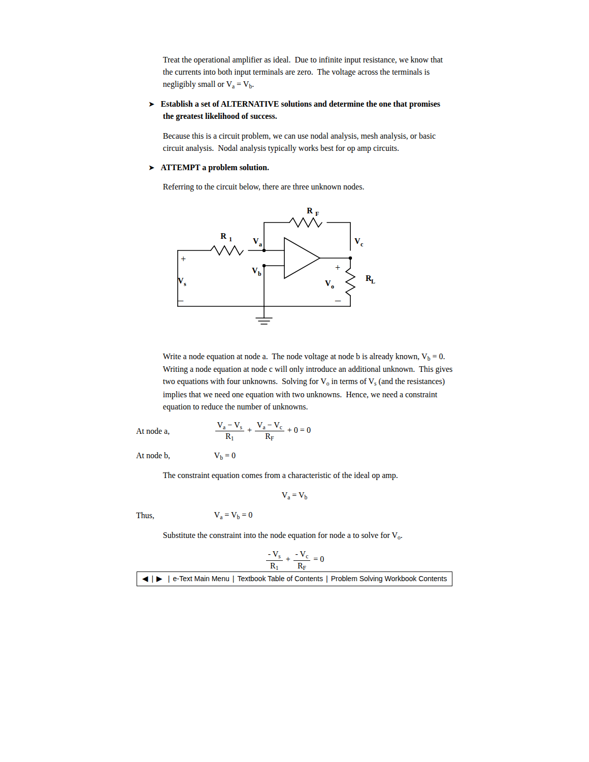Treat the operational amplifier as ideal. Due to infinite input resistance, we know that the currents into both input terminals are zero. The voltage across the terminals is negligibly small or Va = Vb.
➤Establish a set of ALTERNATIVE solutions and determine the one that promises the greatest likelihood of success.
Because this is a circuit problem, we can use nodal analysis, mesh analysis, or basic circuit analysis. Nodal analysis typically works best for op amp circuits.
➤ATTEMPT a problem solution.
Referring to the circuit below, there are three unknown nodes.
R F R 1 + V s – V a V b V c R L + V o –
Write a node equation at node a. The node voltage at node b is already known, Vb = 0. Writing a node equation at node c will only introduce an additional unknown. This gives two equations with four unknowns. Solving for Vo in terms of Vs (and the resistances) implies that we need one equation with two unknowns. Hence, we need a constraint equation to reduce the number of unknowns.
| At node a, | V a − V s R 1 + V a − V c R F + 0 = 0 |
| At node b, | V b = 0 |
The constraint equation comes from a characteristic of the ideal op amp.
Va = Vb
| Thus, | V a = V b = 0 |
Substitute the constraint into the node equation for node a to solve for Vo.
- Vs R1 + - Vc RF = 0
◀|▶ |e-Text Main Menu|Textbook Table of Contents|Problem Solving Workbook Contents